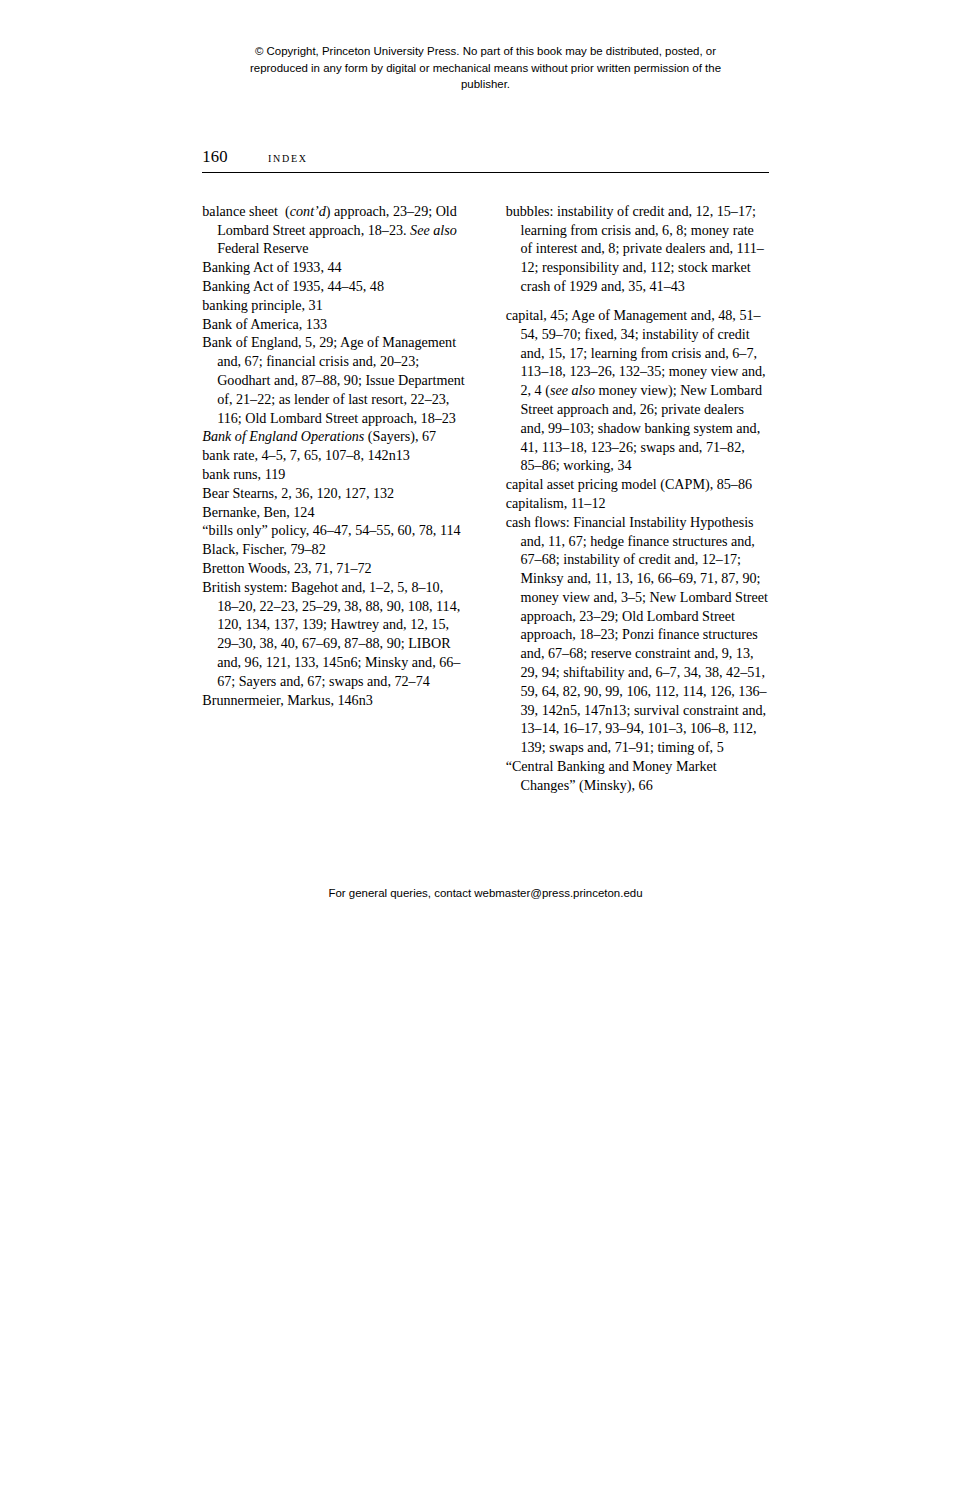© Copyright, Princeton University Press. No part of this book may be distributed, posted, or reproduced in any form by digital or mechanical means without prior written permission of the publisher.
160 index
balance sheet (cont’d) approach, 23–29; Old Lombard Street approach, 18–23. See also Federal Reserve
Banking Act of 1933, 44
Banking Act of 1935, 44–45, 48
banking principle, 31
Bank of America, 133
Bank of England, 5, 29; Age of Management and, 67; financial crisis and, 20–23; Goodhart and, 87–88, 90; Issue Department of, 21–22; as lender of last resort, 22–23, 116; Old Lombard Street approach, 18–23
Bank of England Operations (Sayers), 67
bank rate, 4–5, 7, 65, 107–8, 142n13
bank runs, 119
Bear Stearns, 2, 36, 120, 127, 132
Bernanke, Ben, 124
“bills only” policy, 46–47, 54–55, 60, 78, 114
Black, Fischer, 79–82
Bretton Woods, 23, 71, 71–72
British system: Bagehot and, 1–2, 5, 8–10, 18–20, 22–23, 25–29, 38, 88, 90, 108, 114, 120, 134, 137, 139; Hawtrey and, 12, 15, 29–30, 38, 40, 67–69, 87–88, 90; LIBOR and, 96, 121, 133, 145n6; Minsky and, 66–67; Sayers and, 67; swaps and, 72–74
Brunnermeier, Markus, 146n3
bubbles: instability of credit and, 12, 15–17; learning from crisis and, 6, 8; money rate of interest and, 8; private dealers and, 111–12; responsibility and, 112; stock market crash of 1929 and, 35, 41–43
capital, 45; Age of Management and, 48, 51–54, 59–70; fixed, 34; instability of credit and, 15, 17; learning from crisis and, 6–7, 113–18, 123–26, 132–35; money view and, 2, 4 (see also money view); New Lombard Street approach and, 26; private dealers and, 99–103; shadow banking system and, 41, 113–18, 123–26; swaps and, 71–82, 85–86; working, 34
capital asset pricing model (CAPM), 85–86
capitalism, 11–12
cash flows: Financial Instability Hypothesis and, 11, 67; hedge finance structures and, 67–68; instability of credit and, 12–17; Minksy and, 11, 13, 16, 66–69, 71, 87, 90; money view and, 3–5; New Lombard Street approach, 23–29; Old Lombard Street approach, 18–23; Ponzi finance structures and, 67–68; reserve constraint and, 9, 13, 29, 94; shiftability and, 6–7, 34, 38, 42–51, 59, 64, 82, 90, 99, 106, 112, 114, 126, 136–39, 142n5, 147n13; survival constraint and, 13–14, 16–17, 93–94, 101–3, 106–8, 112, 139; swaps and, 71–91; timing of, 5
“Central Banking and Money Market Changes” (Minsky), 66
For general queries, contact webmaster@press.princeton.edu